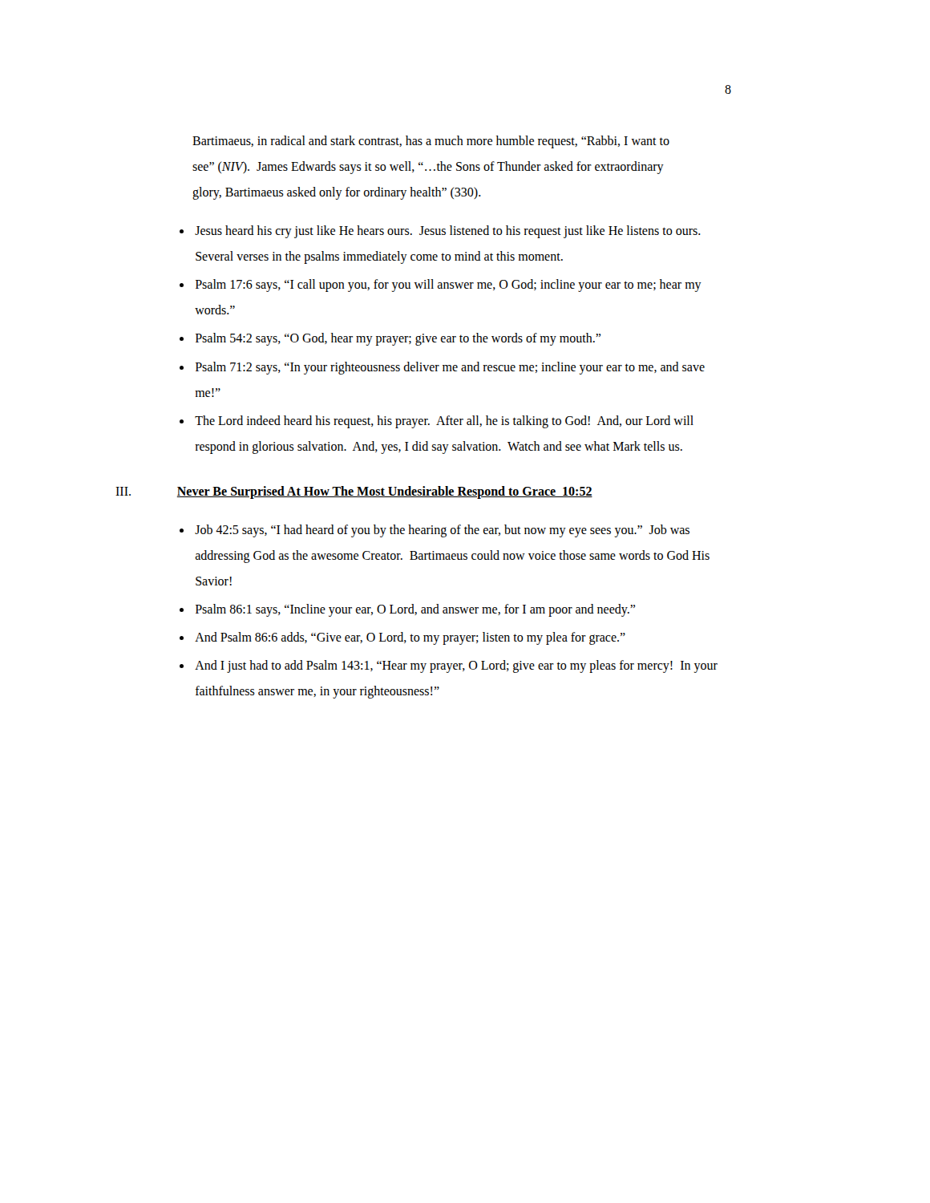8
Bartimaeus, in radical and stark contrast, has a much more humble request, “Rabbi, I want to see” (NIV). James Edwards says it so well, “…the Sons of Thunder asked for extraordinary glory, Bartimaeus asked only for ordinary health” (330).
Jesus heard his cry just like He hears ours. Jesus listened to his request just like He listens to ours. Several verses in the psalms immediately come to mind at this moment.
Psalm 17:6 says, “I call upon you, for you will answer me, O God; incline your ear to me; hear my words.”
Psalm 54:2 says, “O God, hear my prayer; give ear to the words of my mouth.”
Psalm 71:2 says, “In your righteousness deliver me and rescue me; incline your ear to me, and save me!”
The Lord indeed heard his request, his prayer. After all, he is talking to God! And, our Lord will respond in glorious salvation. And, yes, I did say salvation. Watch and see what Mark tells us.
III. Never Be Surprised At How The Most Undesirable Respond to Grace 10:52
Job 42:5 says, “I had heard of you by the hearing of the ear, but now my eye sees you.” Job was addressing God as the awesome Creator. Bartimaeus could now voice those same words to God His Savior!
Psalm 86:1 says, “Incline your ear, O Lord, and answer me, for I am poor and needy.”
And Psalm 86:6 adds, “Give ear, O Lord, to my prayer; listen to my plea for grace.”
And I just had to add Psalm 143:1, “Hear my prayer, O Lord; give ear to my pleas for mercy! In your faithfulness answer me, in your righteousness!”